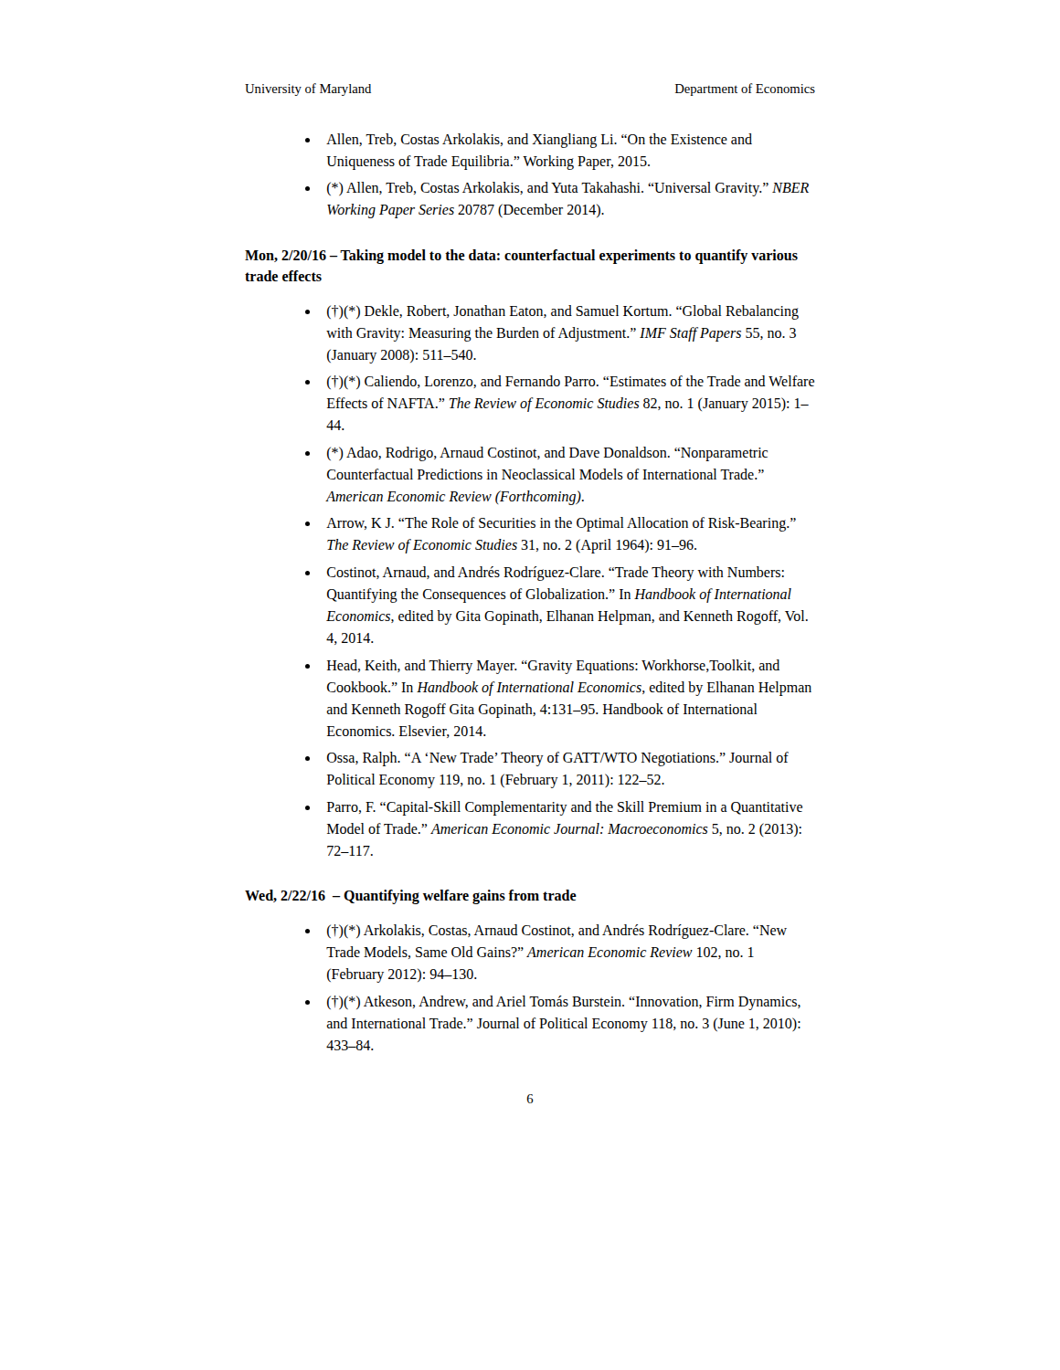University of Maryland Department of Economics
Allen, Treb, Costas Arkolakis, and Xiangliang Li. “On the Existence and Uniqueness of Trade Equilibria.” Working Paper, 2015.
(*) Allen, Treb, Costas Arkolakis, and Yuta Takahashi. “Universal Gravity.” NBER Working Paper Series 20787 (December 2014).
Mon, 2/20/16 – Taking model to the data: counterfactual experiments to quantify various trade effects
(†)(*) Dekle, Robert, Jonathan Eaton, and Samuel Kortum. “Global Rebalancing with Gravity: Measuring the Burden of Adjustment.” IMF Staff Papers 55, no. 3 (January 2008): 511–540.
(†)(*) Caliendo, Lorenzo, and Fernando Parro. “Estimates of the Trade and Welfare Effects of NAFTA.” The Review of Economic Studies 82, no. 1 (January 2015): 1–44.
(*) Adao, Rodrigo, Arnaud Costinot, and Dave Donaldson. “Nonparametric Counterfactual Predictions in Neoclassical Models of International Trade.” American Economic Review (Forthcoming).
Arrow, K J. “The Role of Securities in the Optimal Allocation of Risk-Bearing.” The Review of Economic Studies 31, no. 2 (April 1964): 91–96.
Costinot, Arnaud, and Andrés Rodríguez-Clare. “Trade Theory with Numbers: Quantifying the Consequences of Globalization.” In Handbook of International Economics, edited by Gita Gopinath, Elhanan Helpman, and Kenneth Rogoff, Vol. 4, 2014.
Head, Keith, and Thierry Mayer. “Gravity Equations: Workhorse,Toolkit, and Cookbook.” In Handbook of International Economics, edited by Elhanan Helpman and Kenneth Rogoff Gita Gopinath, 4:131–95. Handbook of International Economics. Elsevier, 2014.
Ossa, Ralph. “A ‘New Trade’ Theory of GATT/WTO Negotiations.” Journal of Political Economy 119, no. 1 (February 1, 2011): 122–52.
Parro, F. “Capital-Skill Complementarity and the Skill Premium in a Quantitative Model of Trade.” American Economic Journal: Macroeconomics 5, no. 2 (2013): 72–117.
Wed, 2/22/16 – Quantifying welfare gains from trade
(†)(*) Arkolakis, Costas, Arnaud Costinot, and Andrés Rodríguez-Clare. “New Trade Models, Same Old Gains?” American Economic Review 102, no. 1 (February 2012): 94–130.
(†)(*) Atkeson, Andrew, and Ariel Tomás Burstein. “Innovation, Firm Dynamics, and International Trade.” Journal of Political Economy 118, no. 3 (June 1, 2010): 433–84.
6